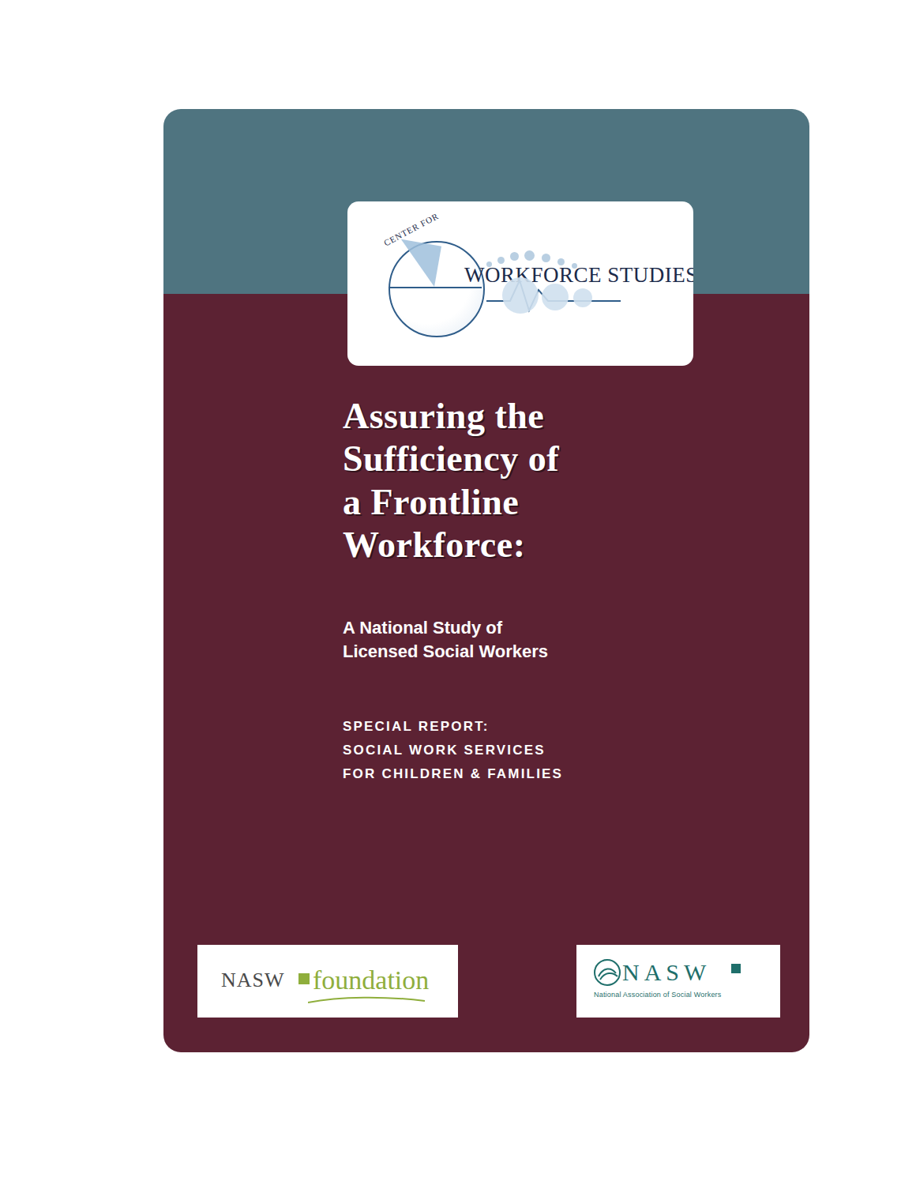CENTER FOR
WORKFORCE STUDIES
Assuring the
Sufficiency of
a Frontline
Workforce:
A National Study of
Licensed Social Workers
SPECIAL REPORT:
SOCIAL WORK SERVICES
FOR CHILDREN & FAMILIES
NASW foundation
NASW
National Association of Social Workers